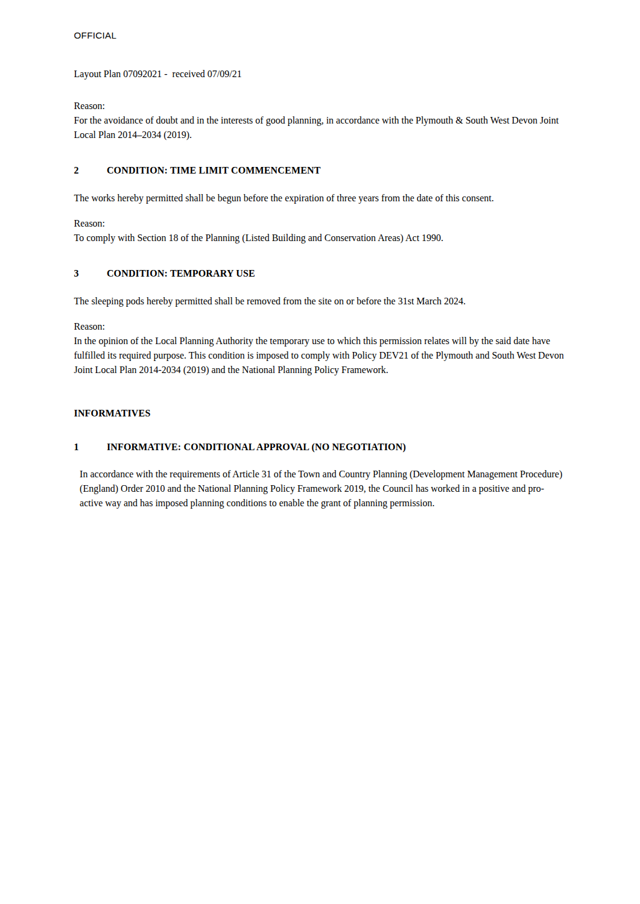OFFICIAL
Layout Plan 07092021 - received 07/09/21
Reason:
For the avoidance of doubt and in the interests of good planning, in accordance with the Plymouth & South West Devon Joint Local Plan 2014–2034 (2019).
2 CONDITION: TIME LIMIT COMMENCEMENT
The works hereby permitted shall be begun before the expiration of three years from the date of this consent.
Reason:
To comply with Section 18 of the Planning (Listed Building and Conservation Areas) Act 1990.
3 CONDITION: TEMPORARY USE
The sleeping pods hereby permitted shall be removed from the site on or before the 31st March 2024.
Reason:
In the opinion of the Local Planning Authority the temporary use to which this permission relates will by the said date have fulfilled its required purpose. This condition is imposed to comply with Policy DEV21 of the Plymouth and South West Devon Joint Local Plan 2014-2034 (2019) and the National Planning Policy Framework.
INFORMATIVES
1 INFORMATIVE: CONDITIONAL APPROVAL (NO NEGOTIATION)
In accordance with the requirements of Article 31 of the Town and Country Planning (Development Management Procedure) (England) Order 2010 and the National Planning Policy Framework 2019, the Council has worked in a positive and pro-active way and has imposed planning conditions to enable the grant of planning permission.